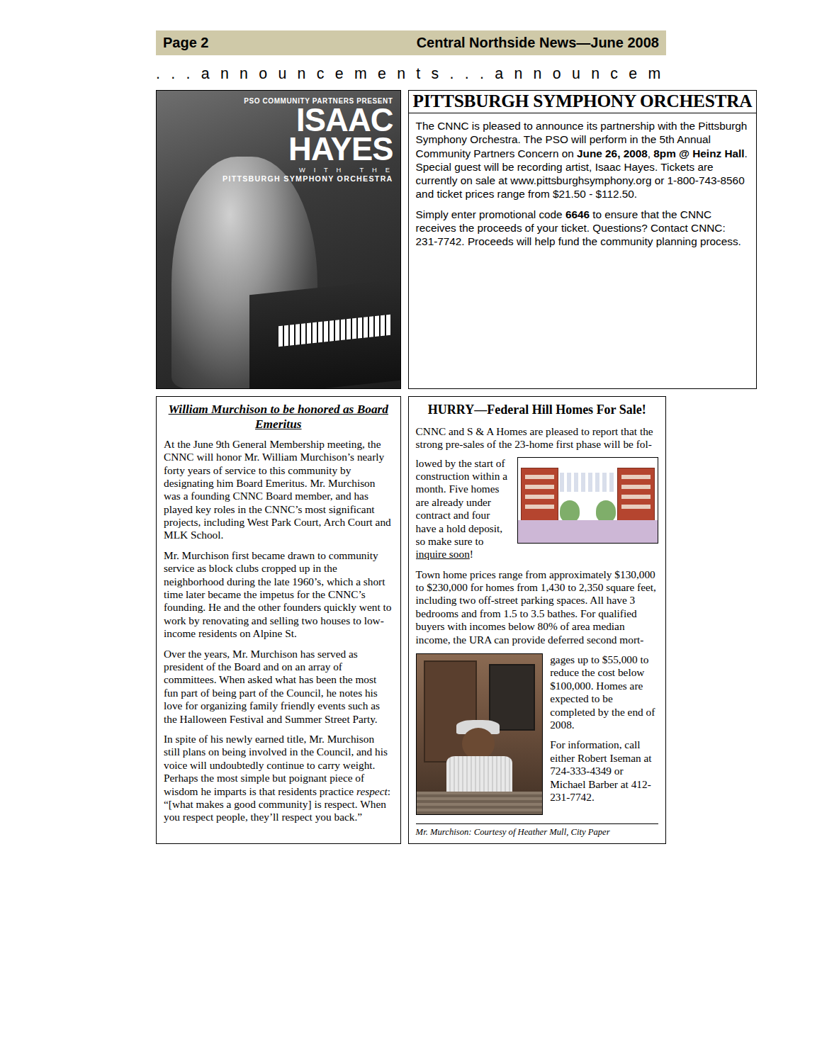Page 2 Central Northside News—June 2008
. . . a n n o u n c e m e n t s . . . a n n o u n c e m e n t s . . . a n n o
PSO COMMUNITY PARTNERS PRESENT
ISAAC
HAYES
W I T H T H E
PITTSBURGH SYMPHONY ORCHESTRA
PITTSBURGH SYMPHONY ORCHESTRA
The CNNC is pleased to announce its partnership with the Pittsburgh Symphony Orchestra. The PSO will perform in the 5th Annual Community Partners Concern on June 26, 2008, 8pm @ Heinz Hall. Special guest will be recording artist, Isaac Hayes. Tickets are currently on sale at www.pittsburghsymphony.org or 1-800-743-8560 and ticket prices range from $21.50 - $112.50.
Simply enter promotional code 6646 to ensure that the CNNC receives the proceeds of your ticket. Questions? Contact CNNC: 231-7742. Proceeds will help fund the community planning process.
William Murchison to be honored as Board Emeritus
At the June 9th General Membership meeting, the CNNC will honor Mr. William Murchison’s nearly forty years of service to this community by designating him Board Emeritus. Mr. Murchison was a founding CNNC Board member, and has played key roles in the CNNC’s most significant projects, including West Park Court, Arch Court and MLK School.
Mr. Murchison first became drawn to community service as block clubs cropped up in the neighborhood during the late 1960’s, which a short time later became the impetus for the CNNC’s founding. He and the other founders quickly went to work by renovating and selling two houses to low-income residents on Alpine St.
Over the years, Mr. Murchison has served as president of the Board and on an array of committees. When asked what has been the most fun part of being part of the Council, he notes his love for organizing family friendly events such as the Halloween Festival and Summer Street Party.
In spite of his newly earned title, Mr. Murchison still plans on being involved in the Council, and his voice will undoubtedly continue to carry weight. Perhaps the most simple but poignant piece of wisdom he imparts is that residents practice respect: “[what makes a good community] is respect. When you respect people, they’ll respect you back.”
HURRY—Federal Hill Homes For Sale!
CNNC and S & A Homes are pleased to report that the strong pre-sales of the 23-home first phase will be fol-
lowed by the start of construction within a month. Five homes are already under contract and four have a hold deposit, so make sure to inquire soon!
Town home prices range from approximately $130,000 to $230,000 for homes from 1,430 to 2,350 square feet, including two off-street parking spaces. All have 3 bedrooms and from 1.5 to 3.5 bathes. For qualified buyers with incomes below 80% of area median income, the URA can provide deferred second mort-
gages up to $55,000 to reduce the cost below $100,000. Homes are expected to be completed by the end of 2008.
For information, call either Robert Iseman at 724-333-4349 or Michael Barber at 412-231-7742.
Mr. Murchison: Courtesy of Heather Mull, City Paper